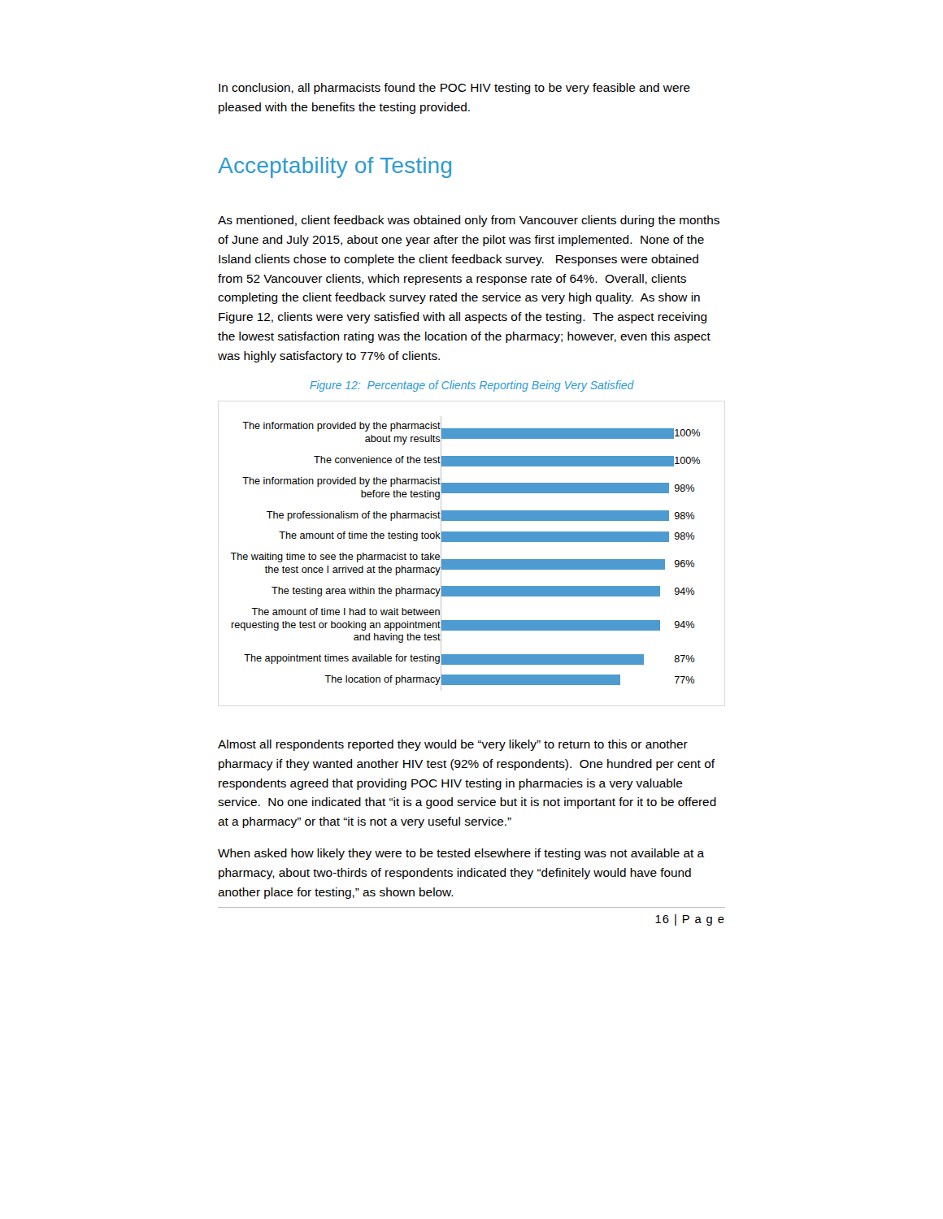In conclusion, all pharmacists found the POC HIV testing to be very feasible and were pleased with the benefits the testing provided.
Acceptability of Testing
As mentioned, client feedback was obtained only from Vancouver clients during the months of June and July 2015, about one year after the pilot was first implemented. None of the Island clients chose to complete the client feedback survey. Responses were obtained from 52 Vancouver clients, which represents a response rate of 64%. Overall, clients completing the client feedback survey rated the service as very high quality. As show in Figure 12, clients were very satisfied with all aspects of the testing. The aspect receiving the lowest satisfaction rating was the location of the pharmacy; however, even this aspect was highly satisfactory to 77% of clients.
Figure 12: Percentage of Clients Reporting Being Very Satisfied
| The information provided by the pharmacist about my results | | 100% |
| The convenience of the test | | 100% |
| The information provided by the pharmacist before the testing | | 98% |
| The professionalism of the pharmacist | | 98% |
| The amount of time the testing took | | 98% |
| The waiting time to see the pharmacist to take the test once I arrived at the pharmacy | | 96% |
| The testing area within the pharmacy | | 94% |
| The amount of time I had to wait between requesting the test or booking an appointment and having the test | | 94% |
| The appointment times available for testing | | 87% |
| The location of pharmacy | | 77% |
Almost all respondents reported they would be “very likely” to return to this or another pharmacy if they wanted another HIV test (92% of respondents). One hundred per cent of respondents agreed that providing POC HIV testing in pharmacies is a very valuable service. No one indicated that “it is a good service but it is not important for it to be offered at a pharmacy” or that “it is not a very useful service.”
When asked how likely they were to be tested elsewhere if testing was not available at a pharmacy, about two-thirds of respondents indicated they “definitely would have found another place for testing,” as shown below.
16 | P a g e